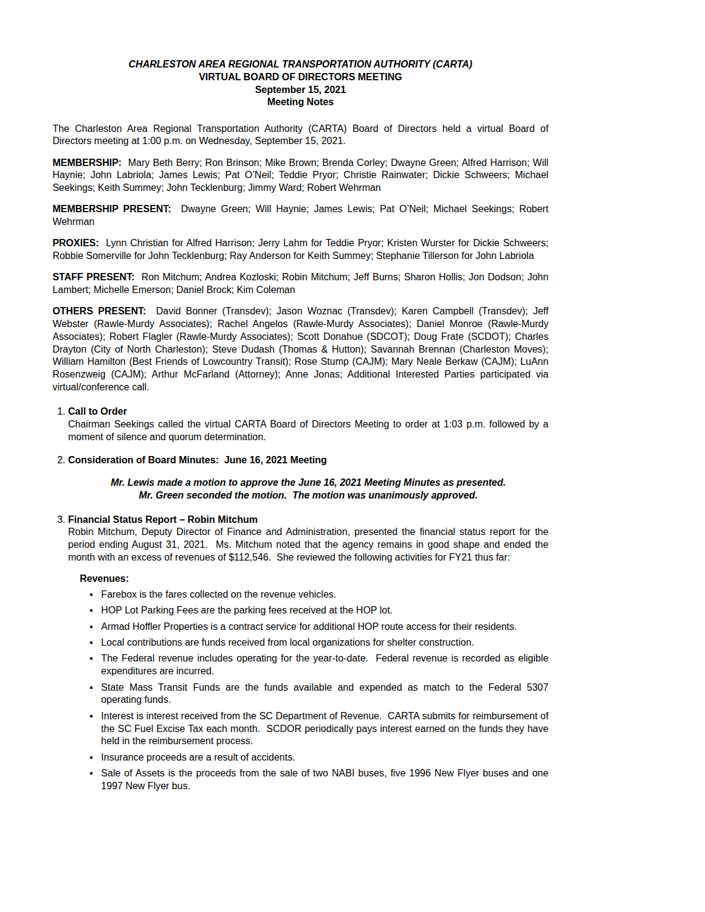CHARLESTON AREA REGIONAL TRANSPORTATION AUTHORITY (CARTA)
VIRTUAL BOARD OF DIRECTORS MEETING
September 15, 2021
Meeting Notes
The Charleston Area Regional Transportation Authority (CARTA) Board of Directors held a virtual Board of Directors meeting at 1:00 p.m. on Wednesday, September 15, 2021.
MEMBERSHIP: Mary Beth Berry; Ron Brinson; Mike Brown; Brenda Corley; Dwayne Green; Alfred Harrison; Will Haynie; John Labriola; James Lewis; Pat O’Neil; Teddie Pryor; Christie Rainwater; Dickie Schweers; Michael Seekings; Keith Summey; John Tecklenburg; Jimmy Ward; Robert Wehrman
MEMBERSHIP PRESENT: Dwayne Green; Will Haynie; James Lewis; Pat O’Neil; Michael Seekings; Robert Wehrman
PROXIES: Lynn Christian for Alfred Harrison; Jerry Lahm for Teddie Pryor; Kristen Wurster for Dickie Schweers; Robbie Somerville for John Tecklenburg; Ray Anderson for Keith Summey; Stephanie Tillerson for John Labriola
STAFF PRESENT: Ron Mitchum; Andrea Kozloski; Robin Mitchum; Jeff Burns; Sharon Hollis; Jon Dodson; John Lambert; Michelle Emerson; Daniel Brock; Kim Coleman
OTHERS PRESENT: David Bonner (Transdev); Jason Woznac (Transdev); Karen Campbell (Transdev); Jeff Webster (Rawle-Murdy Associates); Rachel Angelos (Rawle-Murdy Associates); Daniel Monroe (Rawle-Murdy Associates); Robert Flagler (Rawle-Murdy Associates); Scott Donahue (SDCOT); Doug Frate (SCDOT); Charles Drayton (City of North Charleston); Steve Dudash (Thomas & Hutton); Savannah Brennan (Charleston Moves); William Hamilton (Best Friends of Lowcountry Transit); Rose Stump (CAJM); Mary Neale Berkaw (CAJM); LuAnn Rosenzweig (CAJM); Arthur McFarland (Attorney); Anne Jonas; Additional Interested Parties participated via virtual/conference call.
Call to Order
Chairman Seekings called the virtual CARTA Board of Directors Meeting to order at 1:03 p.m. followed by a moment of silence and quorum determination.
Consideration of Board Minutes: June 16, 2021 Meeting
Mr. Lewis made a motion to approve the June 16, 2021 Meeting Minutes as presented.
Mr. Green seconded the motion. The motion was unanimously approved.
Financial Status Report – Robin Mitchum
Robin Mitchum, Deputy Director of Finance and Administration, presented the financial status report for the period ending August 31, 2021. Ms. Mitchum noted that the agency remains in good shape and ended the month with an excess of revenues of $112,546. She reviewed the following activities for FY21 thus far:
Revenues:
Farebox is the fares collected on the revenue vehicles.
HOP Lot Parking Fees are the parking fees received at the HOP lot.
Armad Hoffler Properties is a contract service for additional HOP route access for their residents.
Local contributions are funds received from local organizations for shelter construction.
The Federal revenue includes operating for the year-to-date. Federal revenue is recorded as eligible expenditures are incurred.
State Mass Transit Funds are the funds available and expended as match to the Federal 5307 operating funds.
Interest is interest received from the SC Department of Revenue. CARTA submits for reimbursement of the SC Fuel Excise Tax each month. SCDOR periodically pays interest earned on the funds they have held in the reimbursement process.
Insurance proceeds are a result of accidents.
Sale of Assets is the proceeds from the sale of two NABI buses, five 1996 New Flyer buses and one 1997 New Flyer bus.